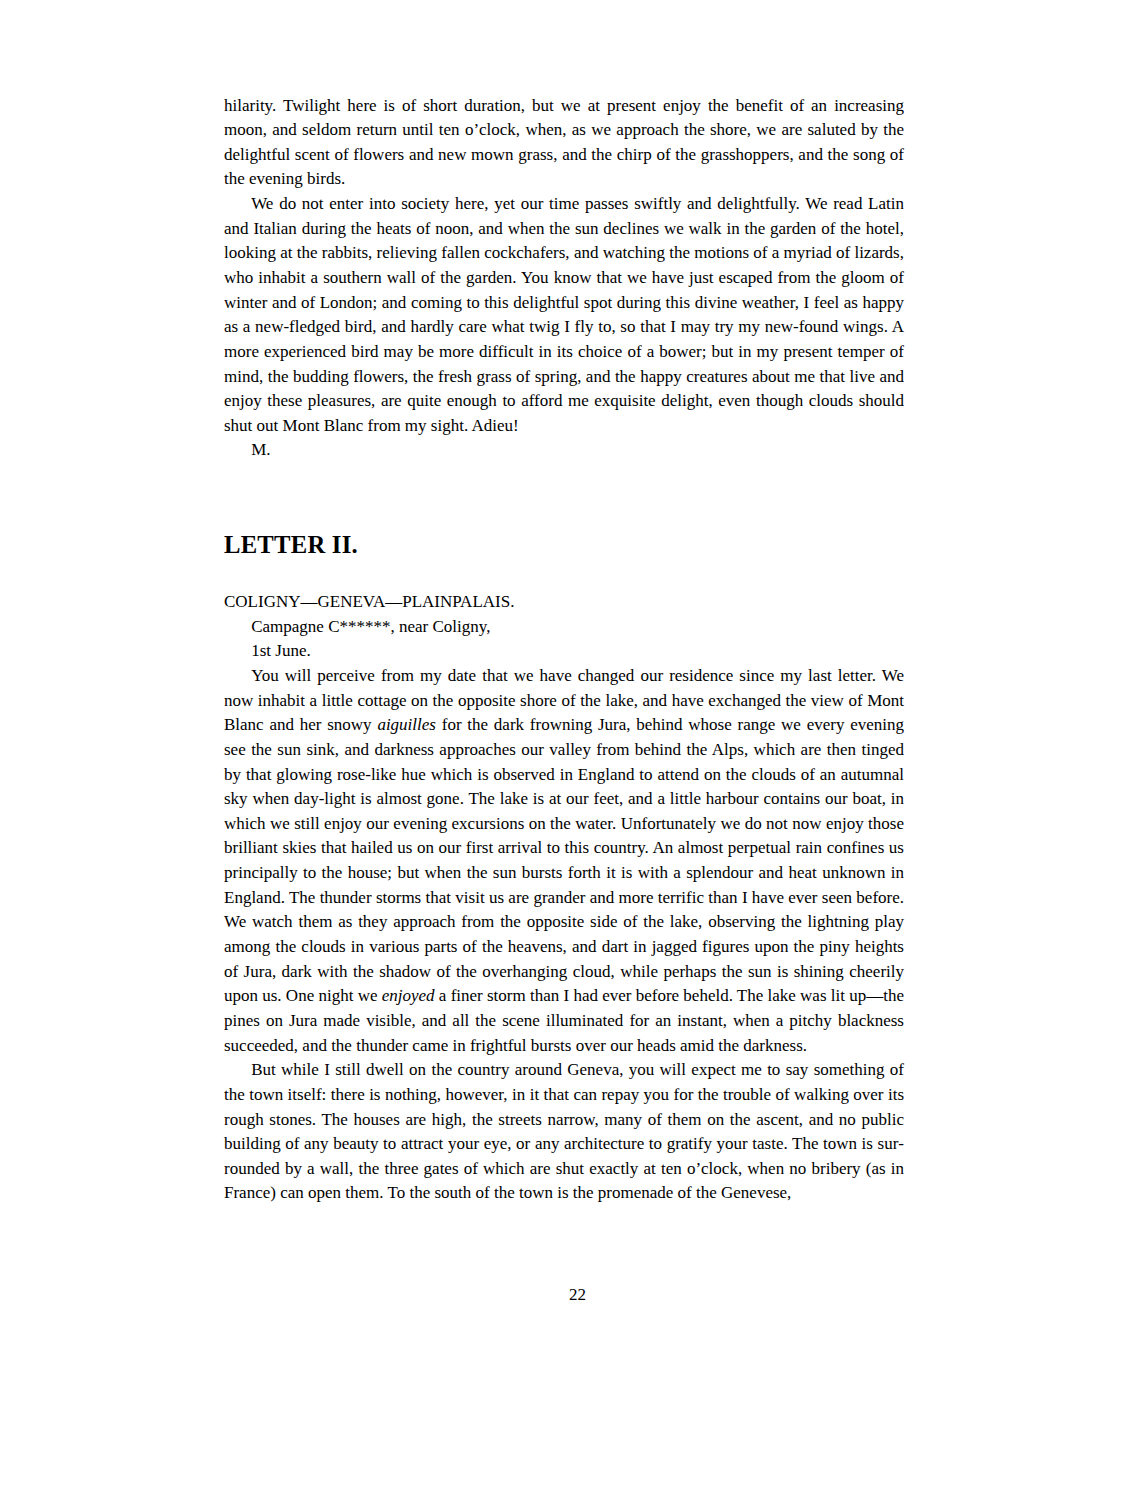hilarity. Twilight here is of short duration, but we at present enjoy the benefit of an increasing moon, and seldom return until ten o’clock, when, as we approach the shore, we are saluted by the delightful scent of flowers and new mown grass, and the chirp of the grasshoppers, and the song of the evening birds.
We do not enter into society here, yet our time passes swiftly and delightfully. We read Latin and Italian during the heats of noon, and when the sun declines we walk in the garden of the hotel, looking at the rabbits, relieving fallen cockchafers, and watching the motions of a myriad of lizards, who inhabit a southern wall of the garden. You know that we have just escaped from the gloom of winter and of London; and coming to this delightful spot during this divine weather, I feel as happy as a new-fledged bird, and hardly care what twig I fly to, so that I may try my new-found wings. A more experienced bird may be more difficult in its choice of a bower; but in my present temper of mind, the budding flowers, the fresh grass of spring, and the happy creatures about me that live and enjoy these pleasures, are quite enough to afford me exquisite delight, even though clouds should shut out Mont Blanc from my sight. Adieu!
M.
LETTER II.
COLIGNY—GENEVA—PLAINPALAIS.
Campagne C******, near Coligny,
1st June.
You will perceive from my date that we have changed our residence since my last letter. We now inhabit a little cottage on the opposite shore of the lake, and have exchanged the view of Mont Blanc and her snowy aiguilles for the dark frowning Jura, behind whose range we every evening see the sun sink, and darkness approaches our valley from behind the Alps, which are then tinged by that glowing rose-like hue which is observed in England to attend on the clouds of an autumnal sky when day-light is almost gone. The lake is at our feet, and a little harbour contains our boat, in which we still enjoy our evening excursions on the water. Unfortunately we do not now enjoy those brilliant skies that hailed us on our first arrival to this country. An almost perpetual rain confines us principally to the house; but when the sun bursts forth it is with a splendour and heat unknown in England. The thunder storms that visit us are grander and more terrific than I have ever seen before. We watch them as they approach from the opposite side of the lake, observing the lightning play among the clouds in various parts of the heavens, and dart in jagged figures upon the piny heights of Jura, dark with the shadow of the overhanging cloud, while perhaps the sun is shining cheerily upon us. One night we enjoyed a finer storm than I had ever before beheld. The lake was lit up—the pines on Jura made visible, and all the scene illuminated for an instant, when a pitchy blackness succeeded, and the thunder came in frightful bursts over our heads amid the darkness.
But while I still dwell on the country around Geneva, you will expect me to say something of the town itself: there is nothing, however, in it that can repay you for the trouble of walking over its rough stones. The houses are high, the streets narrow, many of them on the ascent, and no public building of any beauty to attract your eye, or any architecture to gratify your taste. The town is surrounded by a wall, the three gates of which are shut exactly at ten o’clock, when no bribery (as in France) can open them. To the south of the town is the promenade of the Genevese,
22